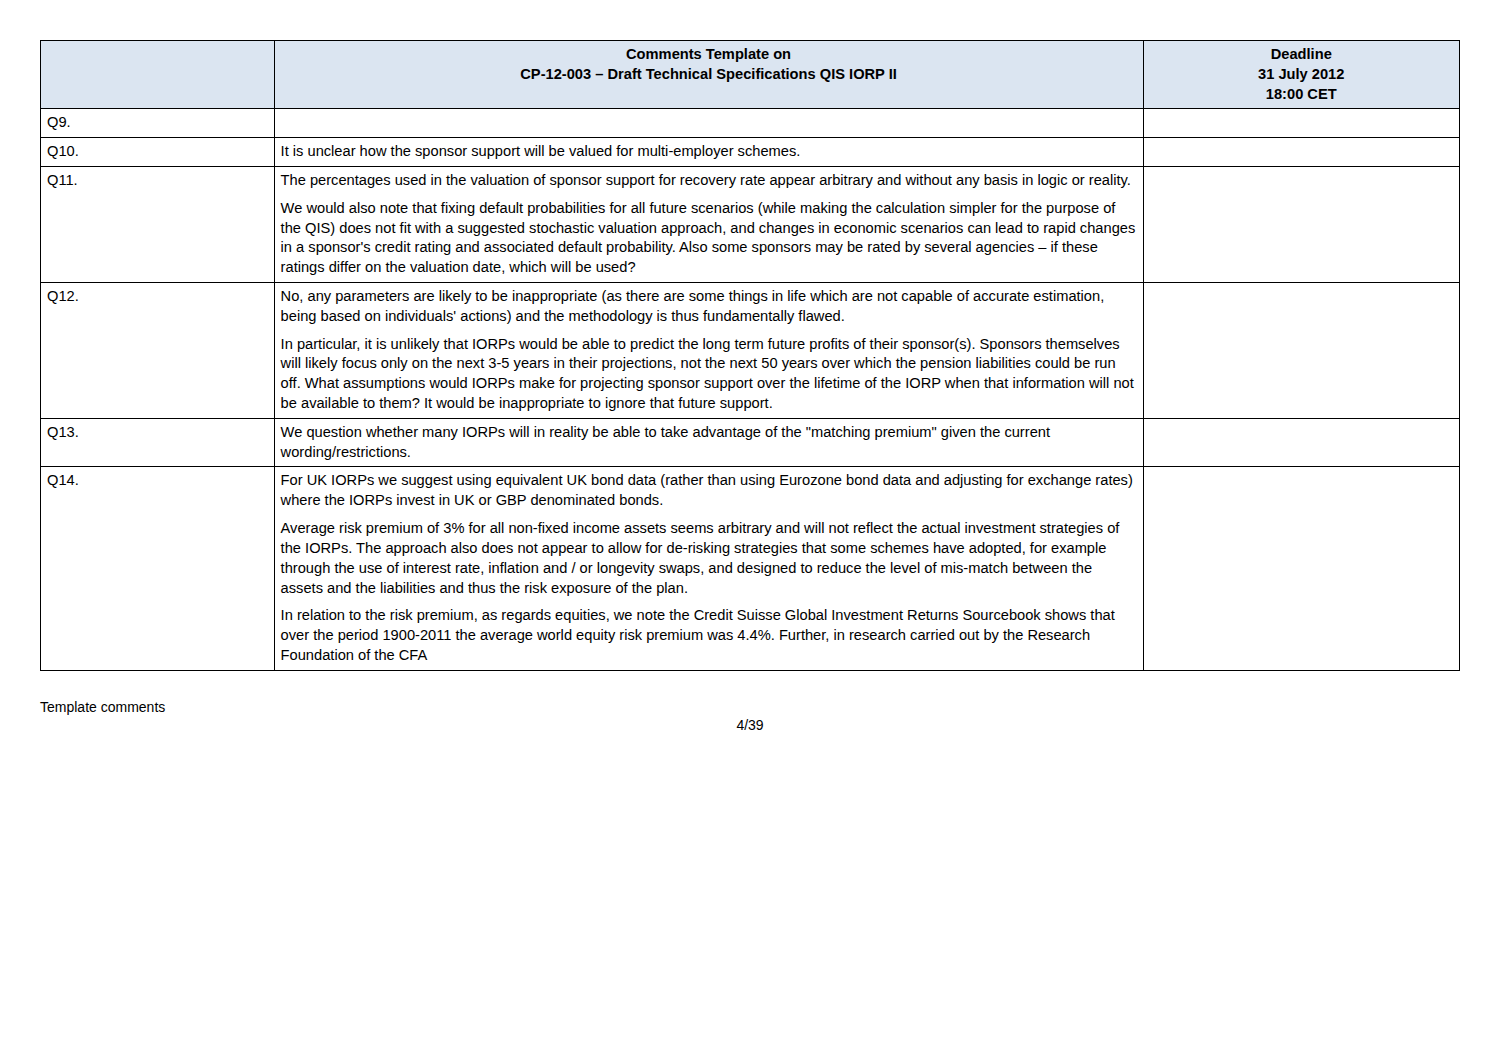| | Comments Template on CP-12-003 – Draft Technical Specifications QIS IORP II | Deadline 31 July 2012 18:00 CET |
| --- | --- | --- |
| Q9. | | |
| Q10. | It is unclear how the sponsor support will be valued for multi-employer schemes. | |
| Q11. | The percentages used in the valuation of sponsor support for recovery rate appear arbitrary and without any basis in logic or reality. We would also note that fixing default probabilities for all future scenarios (while making the calculation simpler for the purpose of the QIS) does not fit with a suggested stochastic valuation approach, and changes in economic scenarios can lead to rapid changes in a sponsor's credit rating and associated default probability. Also some sponsors may be rated by several agencies – if these ratings differ on the valuation date, which will be used? | |
| Q12. | No, any parameters are likely to be inappropriate (as there are some things in life which are not capable of accurate estimation, being based on individuals' actions) and the methodology is thus fundamentally flawed. In particular, it is unlikely that IORPs would be able to predict the long term future profits of their sponsor(s). Sponsors themselves will likely focus only on the next 3-5 years in their projections, not the next 50 years over which the pension liabilities could be run off. What assumptions would IORPs make for projecting sponsor support over the lifetime of the IORP when that information will not be available to them? It would be inappropriate to ignore that future support. | |
| Q13. | We question whether many IORPs will in reality be able to take advantage of the "matching premium" given the current wording/restrictions. | |
| Q14. | For UK IORPs we suggest using equivalent UK bond data (rather than using Eurozone bond data and adjusting for exchange rates) where the IORPs invest in UK or GBP denominated bonds. Average risk premium of 3% for all non-fixed income assets seems arbitrary and will not reflect the actual investment strategies of the IORPs. The approach also does not appear to allow for de-risking strategies that some schemes have adopted, for example through the use of interest rate, inflation and / or longevity swaps, and designed to reduce the level of mis-match between the assets and the liabilities and thus the risk exposure of the plan. In relation to the risk premium, as regards equities, we note the Credit Suisse Global Investment Returns Sourcebook shows that over the period 1900-2011 the average world equity risk premium was 4.4%. Further, in research carried out by the Research Foundation of the CFA | |
Template comments
4/39